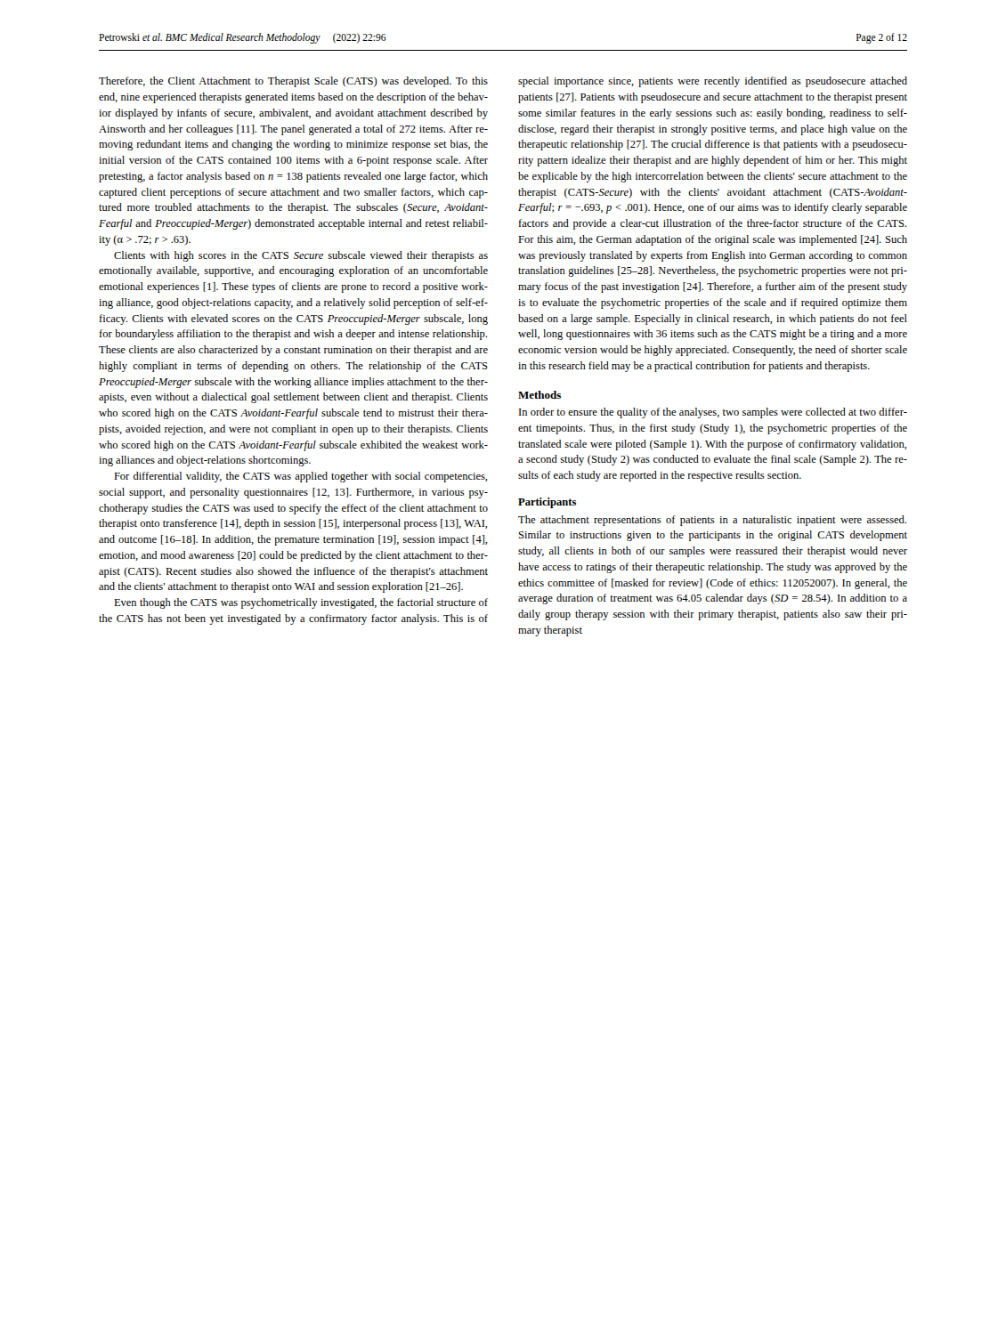Petrowski et al. BMC Medical Research Methodology (2022) 22:96
Page 2 of 12
Therefore, the Client Attachment to Therapist Scale (CATS) was developed. To this end, nine experienced therapists generated items based on the description of the behavior displayed by infants of secure, ambivalent, and avoidant attachment described by Ainsworth and her colleagues [11]. The panel generated a total of 272 items. After removing redundant items and changing the wording to minimize response set bias, the initial version of the CATS contained 100 items with a 6-point response scale. After pretesting, a factor analysis based on n = 138 patients revealed one large factor, which captured client perceptions of secure attachment and two smaller factors, which captured more troubled attachments to the therapist. The subscales (Secure, Avoidant-Fearful and Preoccupied-Merger) demonstrated acceptable internal and retest reliability (α > .72; r > .63).
Clients with high scores in the CATS Secure subscale viewed their therapists as emotionally available, supportive, and encouraging exploration of an uncomfortable emotional experiences [1]. These types of clients are prone to record a positive working alliance, good object-relations capacity, and a relatively solid perception of self-efficacy. Clients with elevated scores on the CATS Preoccupied-Merger subscale, long for boundaryless affiliation to the therapist and wish a deeper and intense relationship. These clients are also characterized by a constant rumination on their therapist and are highly compliant in terms of depending on others. The relationship of the CATS Preoccupied-Merger subscale with the working alliance implies attachment to the therapists, even without a dialectical goal settlement between client and therapist. Clients who scored high on the CATS Avoidant-Fearful subscale tend to mistrust their therapists, avoided rejection, and were not compliant in open up to their therapists. Clients who scored high on the CATS Avoidant-Fearful subscale exhibited the weakest working alliances and object-relations shortcomings.
For differential validity, the CATS was applied together with social competencies, social support, and personality questionnaires [12, 13]. Furthermore, in various psychotherapy studies the CATS was used to specify the effect of the client attachment to therapist onto transference [14], depth in session [15], interpersonal process [13], WAI, and outcome [16–18]. In addition, the premature termination [19], session impact [4], emotion, and mood awareness [20] could be predicted by the client attachment to therapist (CATS). Recent studies also showed the influence of the therapist's attachment and the clients' attachment to therapist onto WAI and session exploration [21–26].
Even though the CATS was psychometrically investigated, the factorial structure of the CATS has not been yet investigated by a confirmatory factor analysis. This is of special importance since, patients were recently identified as pseudosecure attached patients [27]. Patients with pseudosecure and secure attachment to the therapist present some similar features in the early sessions such as: easily bonding, readiness to self-disclose, regard their therapist in strongly positive terms, and place high value on the therapeutic relationship [27]. The crucial difference is that patients with a pseudosecurity pattern idealize their therapist and are highly dependent of him or her. This might be explicable by the high intercorrelation between the clients' secure attachment to the therapist (CATS-Secure) with the clients' avoidant attachment (CATS-Avoidant-Fearful; r = −.693, p < .001). Hence, one of our aims was to identify clearly separable factors and provide a clear-cut illustration of the three-factor structure of the CATS. For this aim, the German adaptation of the original scale was implemented [24]. Such was previously translated by experts from English into German according to common translation guidelines [25–28]. Nevertheless, the psychometric properties were not primary focus of the past investigation [24]. Therefore, a further aim of the present study is to evaluate the psychometric properties of the scale and if required optimize them based on a large sample. Especially in clinical research, in which patients do not feel well, long questionnaires with 36 items such as the CATS might be a tiring and a more economic version would be highly appreciated. Consequently, the need of shorter scale in this research field may be a practical contribution for patients and therapists.
Methods
In order to ensure the quality of the analyses, two samples were collected at two different timepoints. Thus, in the first study (Study 1), the psychometric properties of the translated scale were piloted (Sample 1). With the purpose of confirmatory validation, a second study (Study 2) was conducted to evaluate the final scale (Sample 2). The results of each study are reported in the respective results section.
Participants
The attachment representations of patients in a naturalistic inpatient were assessed. Similar to instructions given to the participants in the original CATS development study, all clients in both of our samples were reassured their therapist would never have access to ratings of their therapeutic relationship. The study was approved by the ethics committee of [masked for review] (Code of ethics: 112052007). In general, the average duration of treatment was 64.05 calendar days (SD = 28.54). In addition to a daily group therapy session with their primary therapist, patients also saw their primary therapist